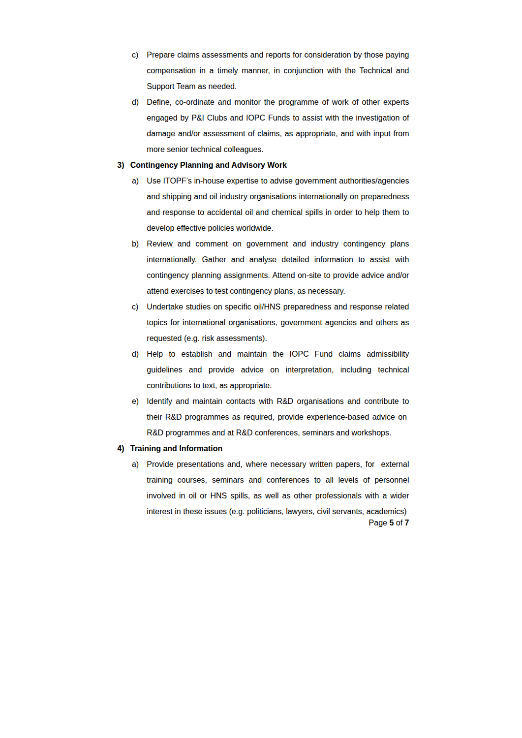c) Prepare claims assessments and reports for consideration by those paying compensation in a timely manner, in conjunction with the Technical and Support Team as needed.
d) Define, co-ordinate and monitor the programme of work of other experts engaged by P&I Clubs and IOPC Funds to assist with the investigation of damage and/or assessment of claims, as appropriate, and with input from more senior technical colleagues.
3) Contingency Planning and Advisory Work
a) Use ITOPF’s in-house expertise to advise government authorities/agencies and shipping and oil industry organisations internationally on preparedness and response to accidental oil and chemical spills in order to help them to develop effective policies worldwide.
b) Review and comment on government and industry contingency plans internationally. Gather and analyse detailed information to assist with contingency planning assignments. Attend on-site to provide advice and/or attend exercises to test contingency plans, as necessary.
c) Undertake studies on specific oil/HNS preparedness and response related topics for international organisations, government agencies and others as requested (e.g. risk assessments).
d) Help to establish and maintain the IOPC Fund claims admissibility guidelines and provide advice on interpretation, including technical contributions to text, as appropriate.
e) Identify and maintain contacts with R&D organisations and contribute to their R&D programmes as required, provide experience-based advice on R&D programmes and at R&D conferences, seminars and workshops.
4) Training and Information
a) Provide presentations and, where necessary written papers, for external training courses, seminars and conferences to all levels of personnel involved in oil or HNS spills, as well as other professionals with a wider interest in these issues (e.g. politicians, lawyers, civil servants, academics)
Page 5 of 7